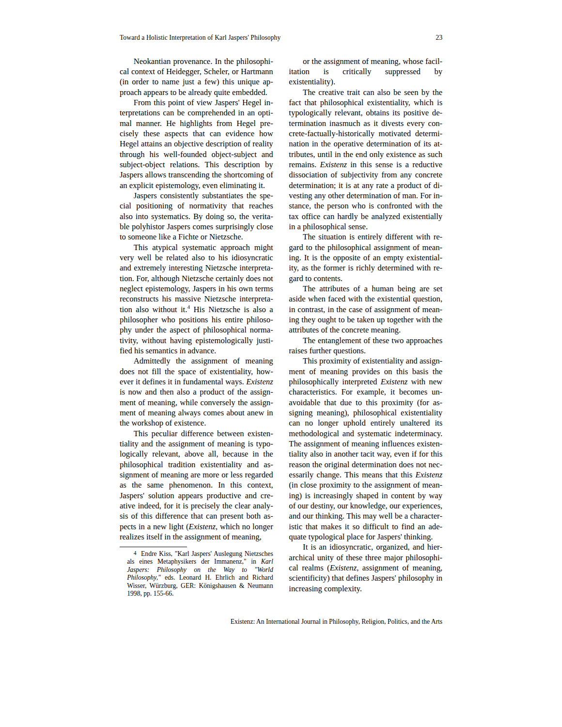Toward a Holistic Interpretation of Karl Jaspers' Philosophy 23
Neokantian provenance. In the philosophical context of Heidegger, Scheler, or Hartmann (in order to name just a few) this unique approach appears to be already quite embedded.
From this point of view Jaspers' Hegel interpretations can be comprehended in an optimal manner. He highlights from Hegel precisely these aspects that can evidence how Hegel attains an objective description of reality through his well-founded object-subject and subject-object relations. This description by Jaspers allows transcending the shortcoming of an explicit epistemology, even eliminating it.
Jaspers consistently substantiates the special positioning of normativity that reaches also into systematics. By doing so, the veritable polyhistor Jaspers comes surprisingly close to someone like a Fichte or Nietzsche.
This atypical systematic approach might very well be related also to his idiosyncratic and extremely interesting Nietzsche interpretation. For, although Nietzsche certainly does not neglect epistemology, Jaspers in his own terms reconstructs his massive Nietzsche interpretation also without it.4 His Nietzsche is also a philosopher who positions his entire philosophy under the aspect of philosophical normativity, without having epistemologically justified his semantics in advance.
Admittedly the assignment of meaning does not fill the space of existentiality, however it defines it in fundamental ways. Existenz is now and then also a product of the assignment of meaning, while conversely the assignment of meaning always comes about anew in the workshop of existence.
This peculiar difference between existentiality and the assignment of meaning is typologically relevant, above all, because in the philosophical tradition existentiality and assignment of meaning are more or less regarded as the same phenomenon. In this context, Jaspers' solution appears productive and creative indeed, for it is precisely the clear analysis of this difference that can present both aspects in a new light (Existenz, which no longer realizes itself in the assignment of meaning,
4 Endre Kiss, "Karl Jaspers' Auslegung Nietzsches als eines Metaphysikers der Immanenz," in Karl Jaspers: Philosophy on the Way to "World Philosophy," eds. Leonard H. Ehrlich and Richard Wisser, Würzburg, GER: Königshausen & Neumann 1998, pp. 155-66.
or the assignment of meaning, whose facilitation is critically suppressed by existentiality).
The creative trait can also be seen by the fact that philosophical existentiality, which is typologically relevant, obtains its positive determination inasmuch as it divests every concrete-factually-historically motivated determination in the operative determination of its attributes, until in the end only existence as such remains. Existenz in this sense is a reductive dissociation of subjectivity from any concrete determination; it is at any rate a product of divesting any other determination of man. For instance, the person who is confronted with the tax office can hardly be analyzed existentially in a philosophical sense.
The situation is entirely different with regard to the philosophical assignment of meaning. It is the opposite of an empty existentiality, as the former is richly determined with regard to contents.
The attributes of a human being are set aside when faced with the existential question, in contrast, in the case of assignment of meaning they ought to be taken up together with the attributes of the concrete meaning.
The entanglement of these two approaches raises further questions.
This proximity of existentiality and assignment of meaning provides on this basis the philosophically interpreted Existenz with new characteristics. For example, it becomes unavoidable that due to this proximity (for assigning meaning), philosophical existentiality can no longer uphold entirely unaltered its methodological and systematic indeterminacy. The assignment of meaning influences existentiality also in another tacit way, even if for this reason the original determination does not necessarily change. This means that this Existenz (in close proximity to the assignment of meaning) is increasingly shaped in content by way of our destiny, our knowledge, our experiences, and our thinking. This may well be a characteristic that makes it so difficult to find an adequate typological place for Jaspers' thinking.
It is an idiosyncratic, organized, and hierarchical unity of these three major philosophical realms (Existenz, assignment of meaning, scientificity) that defines Jaspers' philosophy in increasing complexity.
Existenz: An International Journal in Philosophy, Religion, Politics, and the Arts